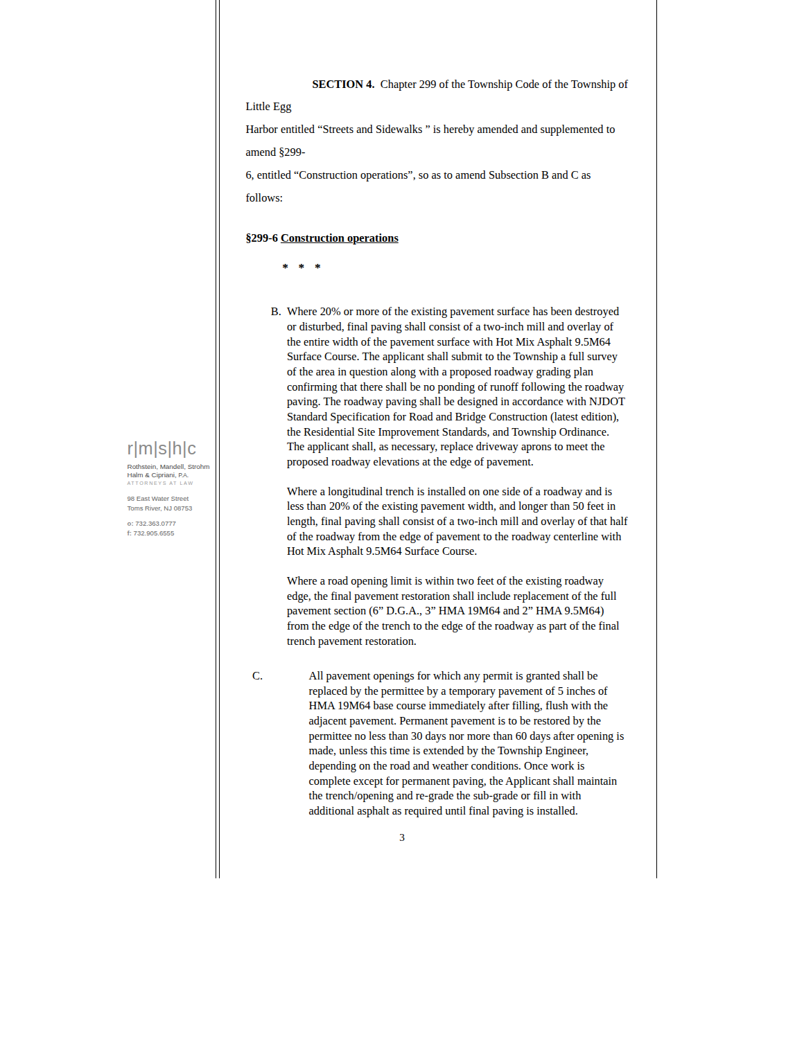r|m|s|h|c
Rothstein, Mandell, Strohm
Halm & Cipriani, P.A.
ATTORNEYS AT LAW
98 East Water Street
Toms River, NJ 08753
o: 732.363.0777
f: 732.905.6555
SECTION 4. Chapter 299 of the Township Code of the Township of Little Egg
Harbor entitled “Streets and Sidewalks ” is hereby amended and supplemented to amend §299-
6, entitled “Construction operations”, so as to amend Subsection B and C as follows:
§299-6 Construction operations
* * *
B.
Where 20% or more of the existing pavement surface has been destroyed or disturbed, final paving shall consist of a two-inch mill and overlay of the entire width of the pavement surface with Hot Mix Asphalt 9.5M64 Surface Course. The applicant shall submit to the Township a full survey of the area in question along with a proposed roadway grading plan confirming that there shall be no ponding of runoff following the roadway paving. The roadway paving shall be designed in accordance with NJDOT Standard Specification for Road and Bridge Construction (latest edition), the Residential Site Improvement Standards, and Township Ordinance. The applicant shall, as necessary, replace driveway aprons to meet the proposed roadway elevations at the edge of pavement.
Where a longitudinal trench is installed on one side of a roadway and is less than 20% of the existing pavement width, and longer than 50 feet in length, final paving shall consist of a two-inch mill and overlay of that half of the roadway from the edge of pavement to the roadway centerline with Hot Mix Asphalt 9.5M64 Surface Course.
Where a road opening limit is within two feet of the existing roadway edge, the final pavement restoration shall include replacement of the full pavement section (6” D.G.A., 3” HMA 19M64 and 2” HMA 9.5M64) from the edge of the trench to the edge of the roadway as part of the final trench pavement restoration.
C.
All pavement openings for which any permit is granted shall be replaced by the permittee by a temporary pavement of 5 inches of HMA 19M64 base course immediately after filling, flush with the adjacent pavement. Permanent pavement is to be restored by the permittee no less than 30 days nor more than 60 days after opening is made, unless this time is extended by the Township Engineer, depending on the road and weather conditions. Once work is complete except for permanent paving, the Applicant shall maintain the trench/opening and re-grade the sub-grade or fill in with additional asphalt as required until final paving is installed.
3